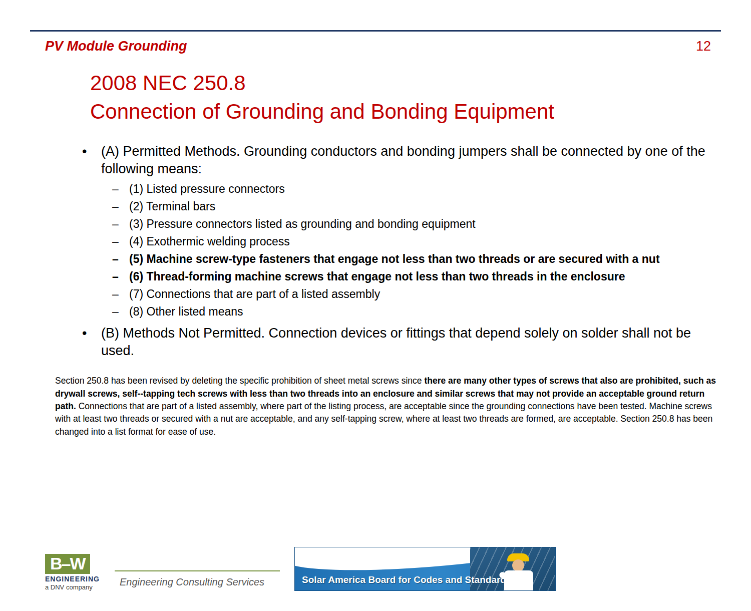PV Module Grounding
12
2008 NEC 250.8
Connection of Grounding and Bonding Equipment
(A) Permitted Methods. Grounding conductors and bonding jumpers shall be connected by one of the following means:
(1) Listed pressure connectors
(2) Terminal bars
(3) Pressure connectors listed as grounding and bonding equipment
(4) Exothermic welding process
(5) Machine screw-type fasteners that engage not less than two threads or are secured with a nut
(6) Thread-forming machine screws that engage not less than two threads in the enclosure
(7) Connections that are part of a listed assembly
(8) Other listed means
(B) Methods Not Permitted. Connection devices or fittings that depend solely on solder shall not be used.
Section 250.8 has been revised by deleting the specific prohibition of sheet metal screws since there are many other types of screws that also are prohibited, such as drywall screws, self--tapping tech screws with less than two threads into an enclosure and similar screws that may not provide an acceptable ground return path. Connections that are part of a listed assembly, where part of the listing process, are acceptable since the grounding connections have been tested. Machine screws with at least two threads or secured with a nut are acceptable, and any self-tapping screw, where at least two threads are formed, are acceptable. Section 250.8 has been changed into a list format for ease of use.
B–W
ENGINEERING
a DNV company
Engineering Consulting Services
Solar America Board for Codes and Standards